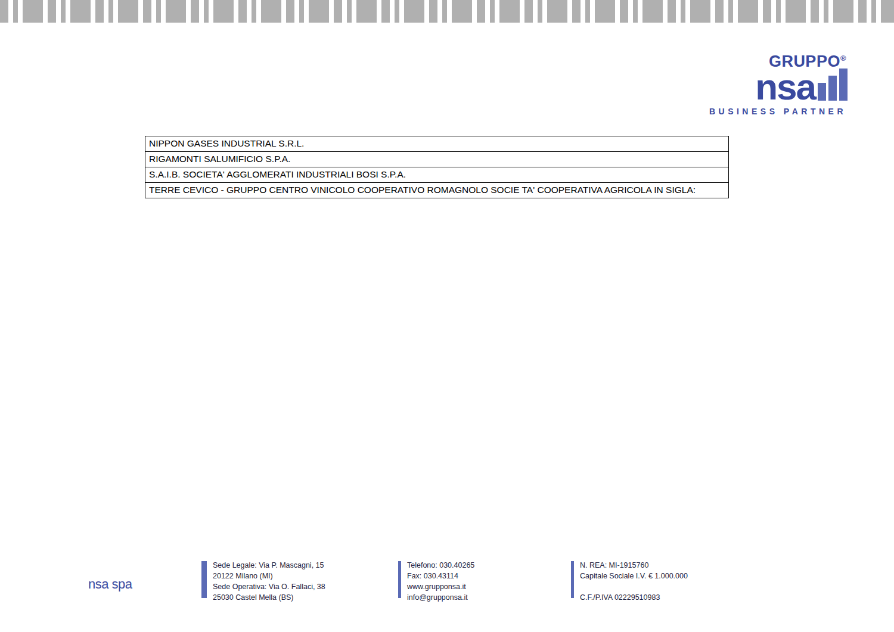GRUPPO®
nsa
BUSINESS PARTNER
| NIPPON GASES INDUSTRIAL S.R.L. |
| RIGAMONTI SALUMIFICIO S.P.A. |
| S.A.I.B. SOCIETA' AGGLOMERATI INDUSTRIALI BOSI S.P.A. |
| TERRE CEVICO - GRUPPO CENTRO VINICOLO COOPERATIVO ROMAGNOLO SOCIE TA' COOPERATIVA AGRICOLA IN SIGLA: |
nsa spa
Sede Legale: Via P. Mascagni, 15
20122 Milano (MI)
Sede Operativa: Via O. Fallaci, 38
25030 Castel Mella (BS)
Telefono: 030.40265
Fax: 030.43114
www.grupponsa.it
info@grupponsa.it
N. REA: MI-1915760
Capitale Sociale I.V. € 1.000.000
C.F./P.IVA 02229510983